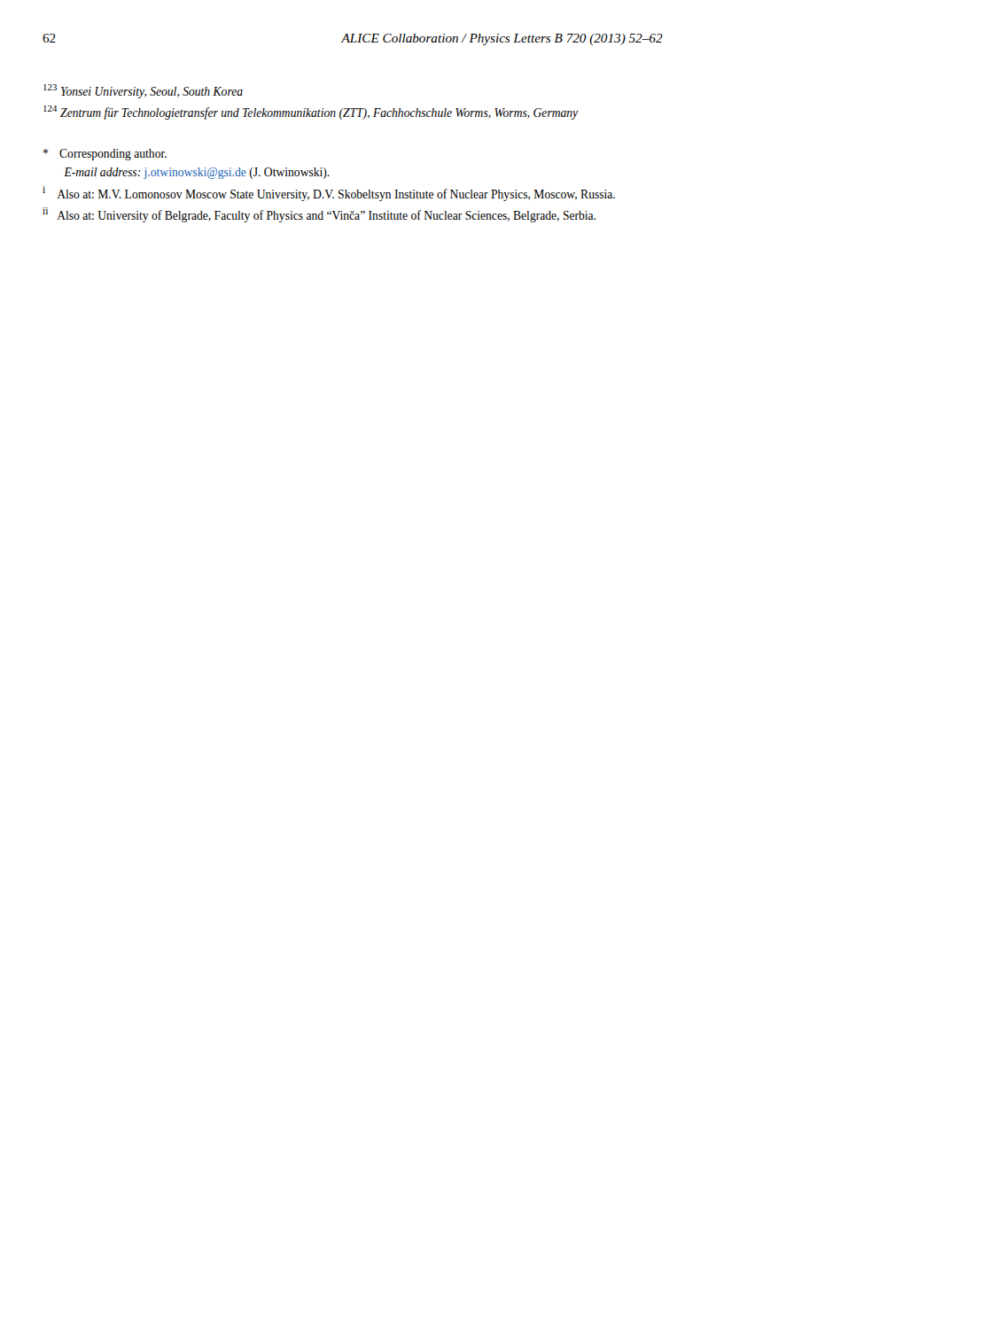62
ALICE Collaboration / Physics Letters B 720 (2013) 52–62
123 Yonsei University, Seoul, South Korea
124 Zentrum für Technologietransfer und Telekommunikation (ZTT), Fachhochschule Worms, Worms, Germany
*Corresponding author.
E-mail address: j.otwinowski@gsi.de (J. Otwinowski).
i Also at: M.V. Lomonosov Moscow State University, D.V. Skobeltsyn Institute of Nuclear Physics, Moscow, Russia.
ii Also at: University of Belgrade, Faculty of Physics and “Vinča” Institute of Nuclear Sciences, Belgrade, Serbia.